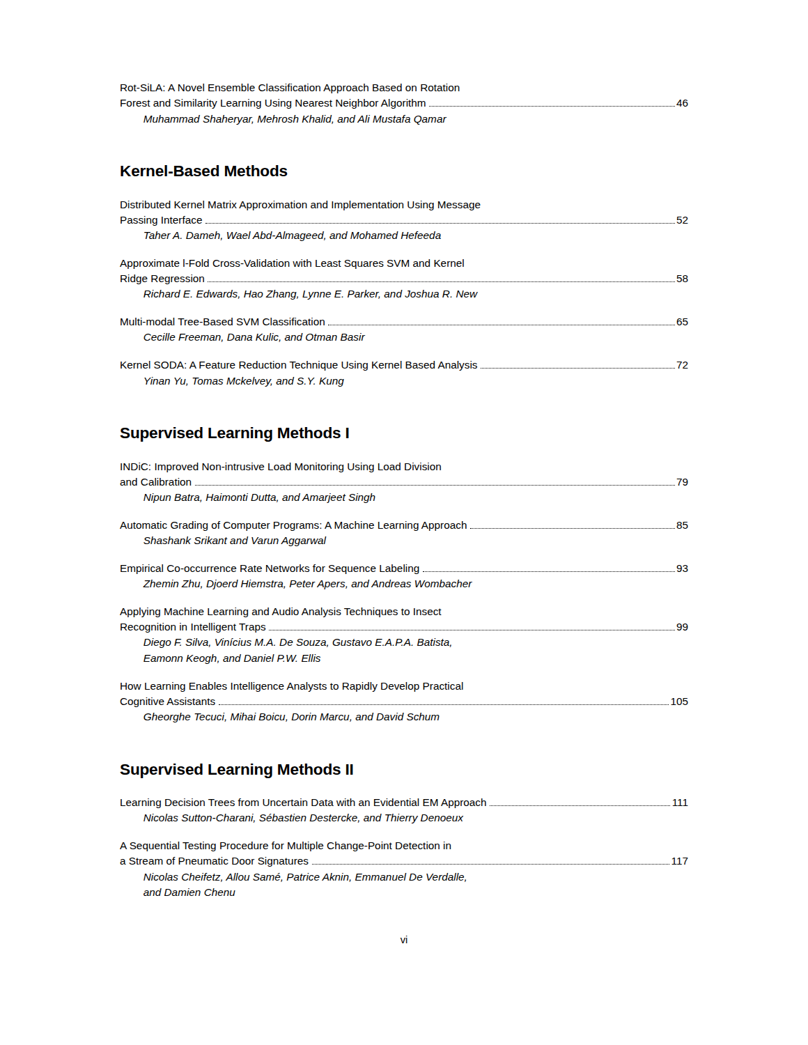Rot-SiLA: A Novel Ensemble Classification Approach Based on Rotation Forest and Similarity Learning Using Nearest Neighbor Algorithm 46 Muhammad Shaheryar, Mehrosh Khalid, and Ali Mustafa Qamar
Kernel-Based Methods
Distributed Kernel Matrix Approximation and Implementation Using Message Passing Interface 52 Taher A. Dameh, Wael Abd-Almageed, and Mohamed Hefeeda
Approximate l-Fold Cross-Validation with Least Squares SVM and Kernel Ridge Regression 58 Richard E. Edwards, Hao Zhang, Lynne E. Parker, and Joshua R. New
Multi-modal Tree-Based SVM Classification 65 Cecille Freeman, Dana Kulic, and Otman Basir
Kernel SODA: A Feature Reduction Technique Using Kernel Based Analysis 72 Yinan Yu, Tomas Mckelvey, and S.Y. Kung
Supervised Learning Methods I
INDiC: Improved Non-intrusive Load Monitoring Using Load Division and Calibration 79 Nipun Batra, Haimonti Dutta, and Amarjeet Singh
Automatic Grading of Computer Programs: A Machine Learning Approach 85 Shashank Srikant and Varun Aggarwal
Empirical Co-occurrence Rate Networks for Sequence Labeling 93 Zhemin Zhu, Djoerd Hiemstra, Peter Apers, and Andreas Wombacher
Applying Machine Learning and Audio Analysis Techniques to Insect Recognition in Intelligent Traps 99 Diego F. Silva, Vinícius M.A. De Souza, Gustavo E.A.P.A. Batista,
Eamonn Keogh, and Daniel P.W. Ellis
How Learning Enables Intelligence Analysts to Rapidly Develop Practical Cognitive Assistants 105 Gheorghe Tecuci, Mihai Boicu, Dorin Marcu, and David Schum
Supervised Learning Methods II
Learning Decision Trees from Uncertain Data with an Evidential EM Approach 111 Nicolas Sutton-Charani, Sébastien Destercke, and Thierry Denoeux
A Sequential Testing Procedure for Multiple Change-Point Detection in a Stream of Pneumatic Door Signatures 117 Nicolas Cheifetz, Allou Samé, Patrice Aknin, Emmanuel De Verdalle,
and Damien Chenu
vi